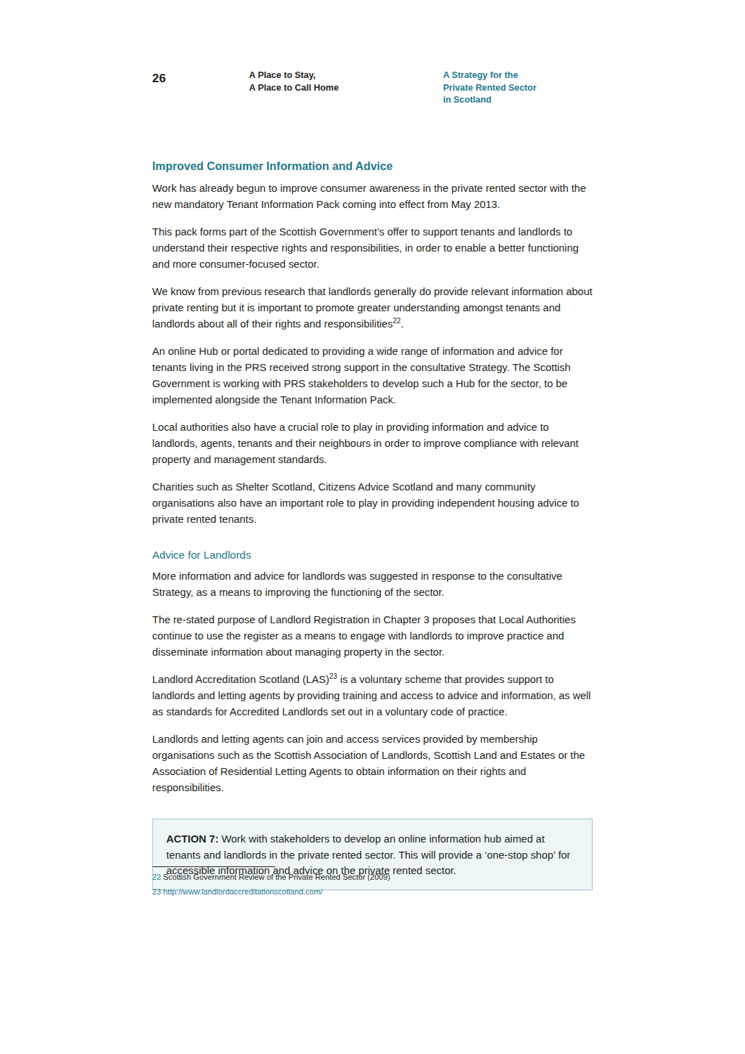26
A Place to Stay,
A Place to Call Home
A Strategy for the
Private Rented Sector
in Scotland
Improved Consumer Information and Advice
Work has already begun to improve consumer awareness in the private rented sector with the new mandatory Tenant Information Pack coming into effect from May 2013.
This pack forms part of the Scottish Government’s offer to support tenants and landlords to understand their respective rights and responsibilities, in order to enable a better functioning and more consumer-focused sector.
We know from previous research that landlords generally do provide relevant information about private renting but it is important to promote greater understanding amongst tenants and landlords about all of their rights and responsibilities22.
An online Hub or portal dedicated to providing a wide range of information and advice for tenants living in the PRS received strong support in the consultative Strategy. The Scottish Government is working with PRS stakeholders to develop such a Hub for the sector, to be implemented alongside the Tenant Information Pack.
Local authorities also have a crucial role to play in providing information and advice to landlords, agents, tenants and their neighbours in order to improve compliance with relevant property and management standards.
Charities such as Shelter Scotland, Citizens Advice Scotland and many community organisations also have an important role to play in providing independent housing advice to private rented tenants.
Advice for Landlords
More information and advice for landlords was suggested in response to the consultative Strategy, as a means to improving the functioning of the sector.
The re-stated purpose of Landlord Registration in Chapter 3 proposes that Local Authorities continue to use the register as a means to engage with landlords to improve practice and disseminate information about managing property in the sector.
Landlord Accreditation Scotland (LAS)23 is a voluntary scheme that provides support to landlords and letting agents by providing training and access to advice and information, as well as standards for Accredited Landlords set out in a voluntary code of practice.
Landlords and letting agents can join and access services provided by membership organisations such as the Scottish Association of Landlords, Scottish Land and Estates or the Association of Residential Letting Agents to obtain information on their rights and responsibilities.
ACTION 7: Work with stakeholders to develop an online information hub aimed at tenants and landlords in the private rented sector. This will provide a ‘one-stop shop’ for accessible information and advice on the private rented sector.
22 Scottish Government Review of the Private Rented Sector (2009)
23 http://www.landlordaccreditationscotland.com/